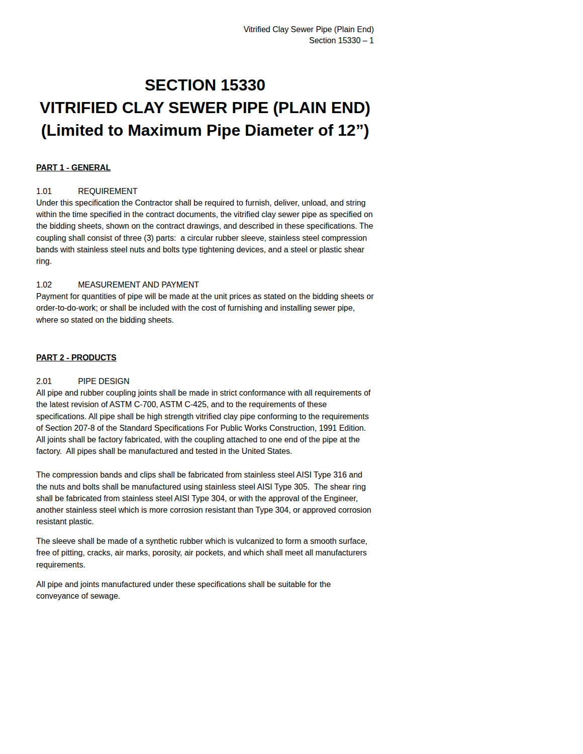Vitrified Clay Sewer Pipe (Plain End)
Section 15330 – 1
SECTION 15330 VITRIFIED CLAY SEWER PIPE (PLAIN END) (Limited to Maximum Pipe Diameter of 12”)
PART 1 - GENERAL
1.01 REQUIREMENT
Under this specification the Contractor shall be required to furnish, deliver, unload, and string within the time specified in the contract documents, the vitrified clay sewer pipe as specified on the bidding sheets, shown on the contract drawings, and described in these specifications. The coupling shall consist of three (3) parts: a circular rubber sleeve, stainless steel compression bands with stainless steel nuts and bolts type tightening devices, and a steel or plastic shear ring.
1.02 MEASUREMENT AND PAYMENT
Payment for quantities of pipe will be made at the unit prices as stated on the bidding sheets or order-to-do-work; or shall be included with the cost of furnishing and installing sewer pipe, where so stated on the bidding sheets.
PART 2 - PRODUCTS
2.01 PIPE DESIGN
All pipe and rubber coupling joints shall be made in strict conformance with all requirements of the latest revision of ASTM C-700, ASTM C-425, and to the requirements of these specifications. All pipe shall be high strength vitrified clay pipe conforming to the requirements of Section 207-8 of the Standard Specifications For Public Works Construction, 1991 Edition. All joints shall be factory fabricated, with the coupling attached to one end of the pipe at the factory. All pipes shall be manufactured and tested in the United States.
The compression bands and clips shall be fabricated from stainless steel AISI Type 316 and the nuts and bolts shall be manufactured using stainless steel AISI Type 305. The shear ring shall be fabricated from stainless steel AISI Type 304, or with the approval of the Engineer, another stainless steel which is more corrosion resistant than Type 304, or approved corrosion resistant plastic.
The sleeve shall be made of a synthetic rubber which is vulcanized to form a smooth surface, free of pitting, cracks, air marks, porosity, air pockets, and which shall meet all manufacturers requirements.
All pipe and joints manufactured under these specifications shall be suitable for the conveyance of sewage.